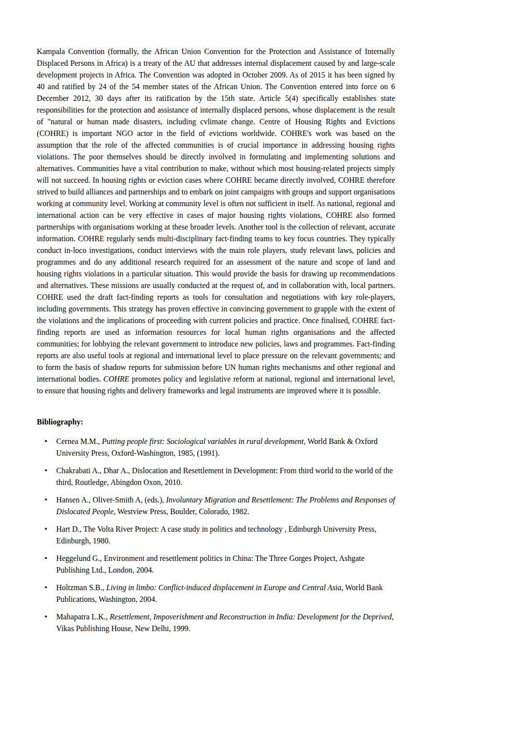Kampala Convention (formally, the African Union Convention for the Protection and Assistance of Internally Displaced Persons in Africa) is a treaty of the AU that addresses internal displacement caused by and large-scale development projects in Africa. The Convention was adopted in October 2009. As of 2015 it has been signed by 40 and ratified by 24 of the 54 member states of the African Union. The Convention entered into force on 6 December 2012, 30 days after its ratification by the 15th state. Article 5(4) specifically establishes state responsibilities for the protection and assistance of internally displaced persons, whose displacement is the result of "natural or human made disasters, including cvlimate change. Centre of Housing Rights and Evictions (COHRE) is important NGO actor in the field of evictions worldwide. COHRE's work was based on the assumption that the role of the affected communities is of crucial importance in addressing housing rights violations. The poor themselves should be directly involved in formulating and implementing solutions and alternatives. Communities have a vital contribution to make, without which most housing-related projects simply will not succeed. In housing rights or eviction cases where COHRE became directly involved, COHRE therefore strived to build alliances and partnerships and to embark on joint campaigns with groups and support organisations working at community level. Working at community level is often not sufficient in itself. As national, regional and international action can be very effective in cases of major housing rights violations, COHRE also formed partnerships with organisations working at these broader levels. Another tool is the collection of relevant, accurate information. COHRE regularly sends multi-disciplinary fact-finding teams to key focus countries. They typically conduct in-loco investigations, conduct interviews with the main role players, study relevant laws, policies and programmes and do any additional research required for an assessment of the nature and scope of land and housing rights violations in a particular situation. This would provide the basis for drawing up recommendations and alternatives. These missions are usually conducted at the request of, and in collaboration with, local partners. COHRE used the draft fact-finding reports as tools for consultation and negotiations with key role-players, including governments. This strategy has proven effective in convincing government to grapple with the extent of the violations and the implications of proceeding with current policies and practice. Once finalised, COHRE fact-finding reports are used as information resources for local human rights organisations and the affected communities; for lobbying the relevant government to introduce new policies, laws and programmes. Fact-finding reports are also useful tools at regional and international level to place pressure on the relevant governments; and to form the basis of shadow reports for submission before UN human rights mechanisms and other regional and international bodies. COHRE promotes policy and legislative reform at national, regional and international level, to ensure that housing rights and delivery frameworks and legal instruments are improved where it is possible.
Bibliography:
Cernea M.M., Putting people first: Sociological variables in rural development, World Bank & Oxford University Press, Oxford-Washington, 1985, (1991).
Chakrabati A., Dhar A., Dislocation and Resettlement in Development: From third world to the world of the third, Routledge, Abingdon Oxon, 2010.
Hansen A., Oliver-Smith A, (eds.), Involuntary Migration and Resettlement: The Problems and Responses of Dislocated People, Westview Press, Boulder, Colorado, 1982.
Hart D., The Volta River Project: A case study in politics and technology , Edinburgh University Press, Edinburgh, 1980.
Heggelund G., Environment and resettlement politics in China: The Three Gorges Project, Ashgate Publishing Ltd., London, 2004.
Holtzman S.B., Living in limbo: Conflict-induced displacement in Europe and Central Asia, World Bank Publications, Washington, 2004.
Mahapatra L.K., Resettlement, Impoverishment and Reconstruction in India: Development for the Deprived, Vikas Publishing House, New Delhi, 1999.